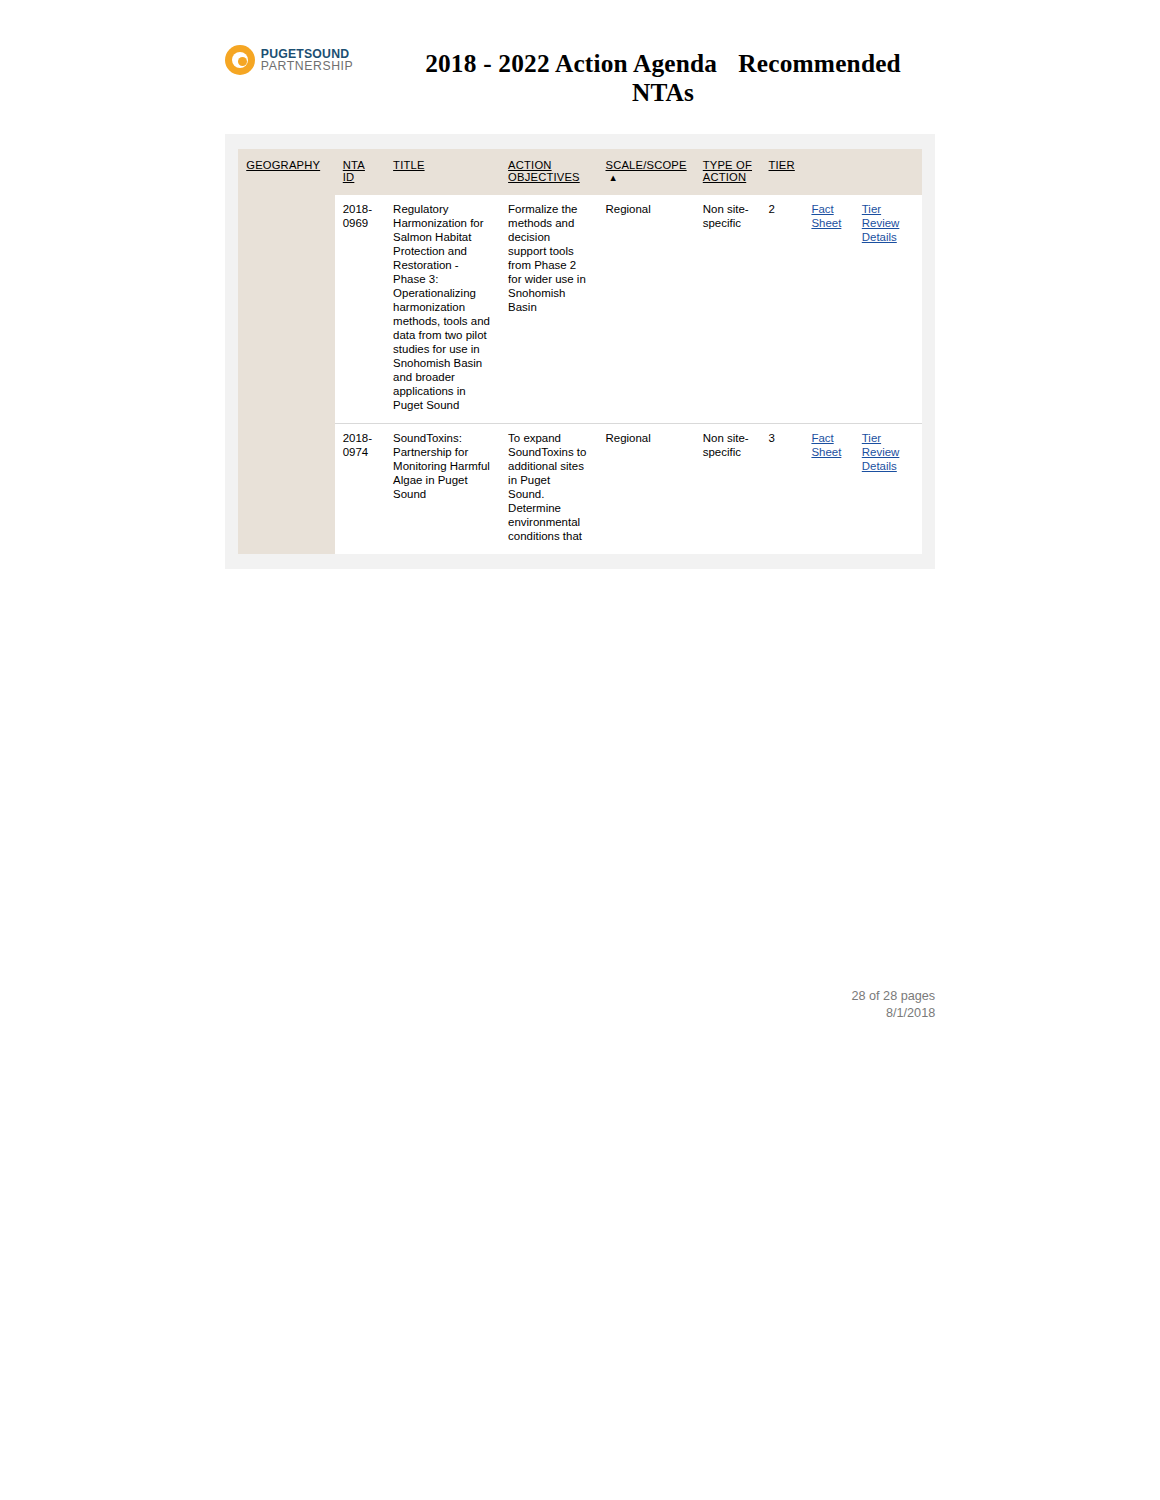PUGET SOUND
PARTNERSHIP
2018 - 2022 Action Agenda Recommended NTAs
| GEOGRAPHY | NTA ID | TITLE | ACTION OBJECTIVES | SCALE/SCOPE ▲ | TYPE OF ACTION | TIER | | |
| --- | --- | --- | --- | --- | --- | --- | --- | --- |
| | 2018-0969 | Regulatory Harmonization for Salmon Habitat Protection and Restoration - Phase 3: Operationalizing harmonization methods, tools and data from two pilot studies for use in Snohomish Basin and broader applications in Puget Sound | Formalize the methods and decision support tools from Phase 2 for wider use in Snohomish Basin | Regional | Non site-specific | 2 | Fact Sheet | Tier Review Details |
| 2018-0974 | SoundToxins: Partnership for Monitoring Harmful Algae in Puget Sound | To expand SoundToxins to additional sites in Puget Sound. Determine environmental conditions that | Regional | Non site-specific | 3 | Fact Sheet | Tier Review Details |
28 of 28 pages
8/1/2018